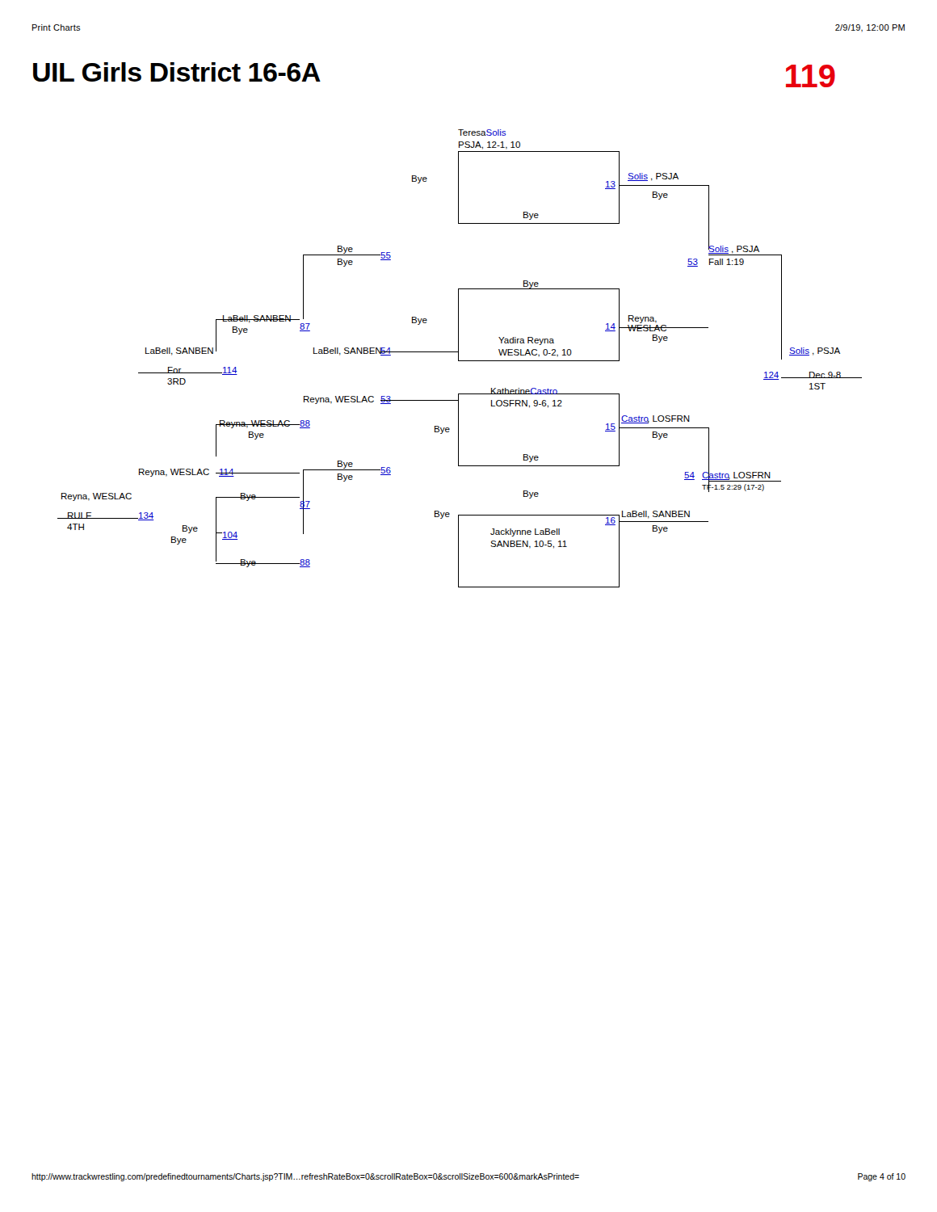Print Charts
2/9/19, 12:00 PM
UIL Girls District 16-6A
119
Teresa Solis PSJA, 12-1, 10
Bye Bye 13 Solis, PSJA Bye
Solis, PSJA Fall 1:19 53
Bye Bye 55
Bye Bye
Yadira Reyna WESLAC, 0-2, 10 14 Reyna, WESLAC Bye
LaBell, SANBEN 87 Bye
LaBell, SANBEN 54
LaBell, SANBEN For. 114 3RD
Reyna, WESLAC 53
Reyna, WESLAC 88 Bye
Katherine Castro LOSFRN, 9-6, 12 Bye Bye 15 Castro, LOSFRN Bye
Castro, LOSFRN TF-1.5 2:29 (17-2) 54
Solis, PSJA Dec 9-8 124 1ST
Bye Bye 56
Bye Bye
Jacklynne LaBell SANBEN, 10-5, 11 16 LaBell, SANBEN Bye
Reyna, WESLAC 114
Reyna, WESLAC RULE 134 4TH
Bye 87
Bye Bye 104
Bye 88
http://www.trackwrestling.com/predefinedtournaments/Charts.jsp?TIM…refreshRateBox=0&scrollRateBox=0&scrollSizeBox=600&markAsPrinted=
Page 4 of 10